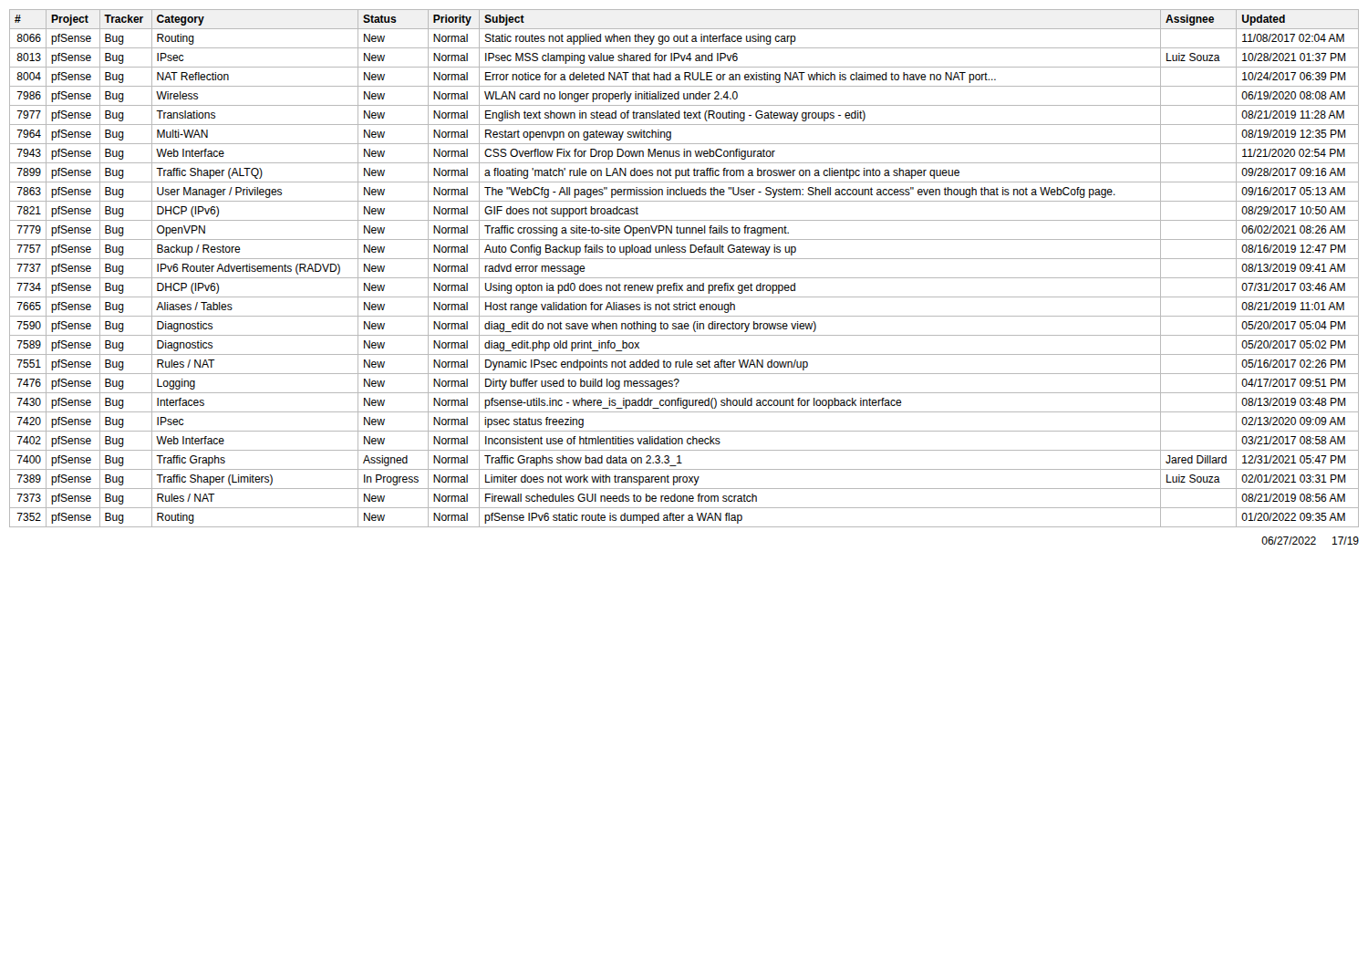| # | Project | Tracker | Category | Status | Priority | Subject | Assignee | Updated |
| --- | --- | --- | --- | --- | --- | --- | --- | --- |
| 8066 | pfSense | Bug | Routing | New | Normal | Static routes not applied when they go out a interface using carp | | 11/08/2017 02:04 AM |
| 8013 | pfSense | Bug | IPsec | New | Normal | IPsec MSS clamping value shared for IPv4 and IPv6 | Luiz Souza | 10/28/2021 01:37 PM |
| 8004 | pfSense | Bug | NAT Reflection | New | Normal | Error notice for a deleted NAT that had a RULE or an existing NAT which is claimed to have no NAT port... | | 10/24/2017 06:39 PM |
| 7986 | pfSense | Bug | Wireless | New | Normal | WLAN card no longer properly initialized under 2.4.0 | | 06/19/2020 08:08 AM |
| 7977 | pfSense | Bug | Translations | New | Normal | English text shown in stead of translated text (Routing - Gateway groups - edit) | | 08/21/2019 11:28 AM |
| 7964 | pfSense | Bug | Multi-WAN | New | Normal | Restart openvpn on gateway switching | | 08/19/2019 12:35 PM |
| 7943 | pfSense | Bug | Web Interface | New | Normal | CSS Overflow Fix for Drop Down Menus in webConfigurator | | 11/21/2020 02:54 PM |
| 7899 | pfSense | Bug | Traffic Shaper (ALTQ) | New | Normal | a floating 'match' rule on LAN does not put traffic from a broswer on a clientpc into a shaper queue | | 09/28/2017 09:16 AM |
| 7863 | pfSense | Bug | User Manager / Privileges | New | Normal | The "WebCfg - All pages" permission inclueds the "User - System: Shell account access" even though that is not a WebCofg page. | | 09/16/2017 05:13 AM |
| 7821 | pfSense | Bug | DHCP (IPv6) | New | Normal | GIF does not support broadcast | | 08/29/2017 10:50 AM |
| 7779 | pfSense | Bug | OpenVPN | New | Normal | Traffic crossing a site-to-site OpenVPN tunnel fails to fragment. | | 06/02/2021 08:26 AM |
| 7757 | pfSense | Bug | Backup / Restore | New | Normal | Auto Config Backup fails to upload unless Default Gateway is up | | 08/16/2019 12:47 PM |
| 7737 | pfSense | Bug | IPv6 Router Advertisements (RADVD) | New | Normal | radvd error message | | 08/13/2019 09:41 AM |
| 7734 | pfSense | Bug | DHCP (IPv6) | New | Normal | Using opton ia pd0 does not renew prefix and prefix get dropped | | 07/31/2017 03:46 AM |
| 7665 | pfSense | Bug | Aliases / Tables | New | Normal | Host range validation for Aliases is not strict enough | | 08/21/2019 11:01 AM |
| 7590 | pfSense | Bug | Diagnostics | New | Normal | diag_edit do not save when nothing to sae (in directory browse view) | | 05/20/2017 05:04 PM |
| 7589 | pfSense | Bug | Diagnostics | New | Normal | diag_edit.php old print_info_box | | 05/20/2017 05:02 PM |
| 7551 | pfSense | Bug | Rules / NAT | New | Normal | Dynamic IPsec endpoints not added to rule set after WAN down/up | | 05/16/2017 02:26 PM |
| 7476 | pfSense | Bug | Logging | New | Normal | Dirty buffer used to build log messages? | | 04/17/2017 09:51 PM |
| 7430 | pfSense | Bug | Interfaces | New | Normal | pfsense-utils.inc - where_is_ipaddr_configured() should account for loopback interface | | 08/13/2019 03:48 PM |
| 7420 | pfSense | Bug | IPsec | New | Normal | ipsec status freezing | | 02/13/2020 09:09 AM |
| 7402 | pfSense | Bug | Web Interface | New | Normal | Inconsistent use of htmlentities validation checks | | 03/21/2017 08:58 AM |
| 7400 | pfSense | Bug | Traffic Graphs | Assigned | Normal | Traffic Graphs show bad data on 2.3.3_1 | Jared Dillard | 12/31/2021 05:47 PM |
| 7389 | pfSense | Bug | Traffic Shaper (Limiters) | In Progress | Normal | Limiter does not work with transparent proxy | Luiz Souza | 02/01/2021 03:31 PM |
| 7373 | pfSense | Bug | Rules / NAT | New | Normal | Firewall schedules GUI needs to be redone from scratch | | 08/21/2019 08:56 AM |
| 7352 | pfSense | Bug | Routing | New | Normal | pfSense IPv6 static route is dumped after a WAN flap | | 01/20/2022 09:35 AM |
06/27/2022 17/19